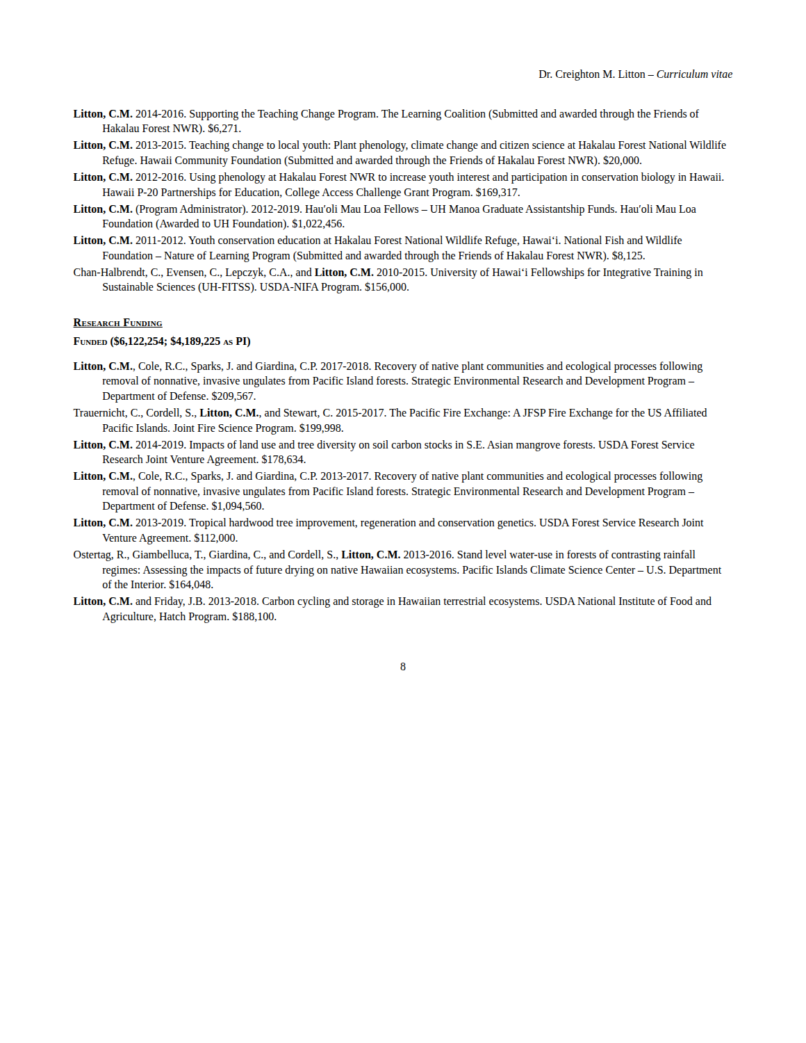Dr. Creighton M. Litton – Curriculum vitae
Litton, C.M. 2014-2016. Supporting the Teaching Change Program. The Learning Coalition (Submitted and awarded through the Friends of Hakalau Forest NWR). $6,271.
Litton, C.M. 2013-2015. Teaching change to local youth: Plant phenology, climate change and citizen science at Hakalau Forest National Wildlife Refuge. Hawaii Community Foundation (Submitted and awarded through the Friends of Hakalau Forest NWR). $20,000.
Litton, C.M. 2012-2016. Using phenology at Hakalau Forest NWR to increase youth interest and participation in conservation biology in Hawaii. Hawaii P-20 Partnerships for Education, College Access Challenge Grant Program. $169,317.
Litton, C.M. (Program Administrator). 2012-2019. Hauʹoli Mau Loa Fellows – UH Manoa Graduate Assistantship Funds. Hauʹoli Mau Loa Foundation (Awarded to UH Foundation). $1,022,456.
Litton, C.M. 2011-2012. Youth conservation education at Hakalau Forest National Wildlife Refuge, Hawai‘i. National Fish and Wildlife Foundation – Nature of Learning Program (Submitted and awarded through the Friends of Hakalau Forest NWR). $8,125.
Chan-Halbrendt, C., Evensen, C., Lepczyk, C.A., and Litton, C.M. 2010-2015. University of Hawai‘i Fellowships for Integrative Training in Sustainable Sciences (UH-FITSS). USDA-NIFA Program. $156,000.
Research Funding
Funded ($6,122,254; $4,189,225 as PI)
Litton, C.M., Cole, R.C., Sparks, J. and Giardina, C.P. 2017-2018. Recovery of native plant communities and ecological processes following removal of nonnative, invasive ungulates from Pacific Island forests. Strategic Environmental Research and Development Program – Department of Defense. $209,567.
Trauernicht, C., Cordell, S., Litton, C.M., and Stewart, C. 2015-2017. The Pacific Fire Exchange: A JFSP Fire Exchange for the US Affiliated Pacific Islands. Joint Fire Science Program. $199,998.
Litton, C.M. 2014-2019. Impacts of land use and tree diversity on soil carbon stocks in S.E. Asian mangrove forests. USDA Forest Service Research Joint Venture Agreement. $178,634.
Litton, C.M., Cole, R.C., Sparks, J. and Giardina, C.P. 2013-2017. Recovery of native plant communities and ecological processes following removal of nonnative, invasive ungulates from Pacific Island forests. Strategic Environmental Research and Development Program – Department of Defense. $1,094,560.
Litton, C.M. 2013-2019. Tropical hardwood tree improvement, regeneration and conservation genetics. USDA Forest Service Research Joint Venture Agreement. $112,000.
Ostertag, R., Giambelluca, T., Giardina, C., and Cordell, S., Litton, C.M. 2013-2016. Stand level water-use in forests of contrasting rainfall regimes: Assessing the impacts of future drying on native Hawaiian ecosystems. Pacific Islands Climate Science Center – U.S. Department of the Interior. $164,048.
Litton, C.M. and Friday, J.B. 2013-2018. Carbon cycling and storage in Hawaiian terrestrial ecosystems. USDA National Institute of Food and Agriculture, Hatch Program. $188,100.
8